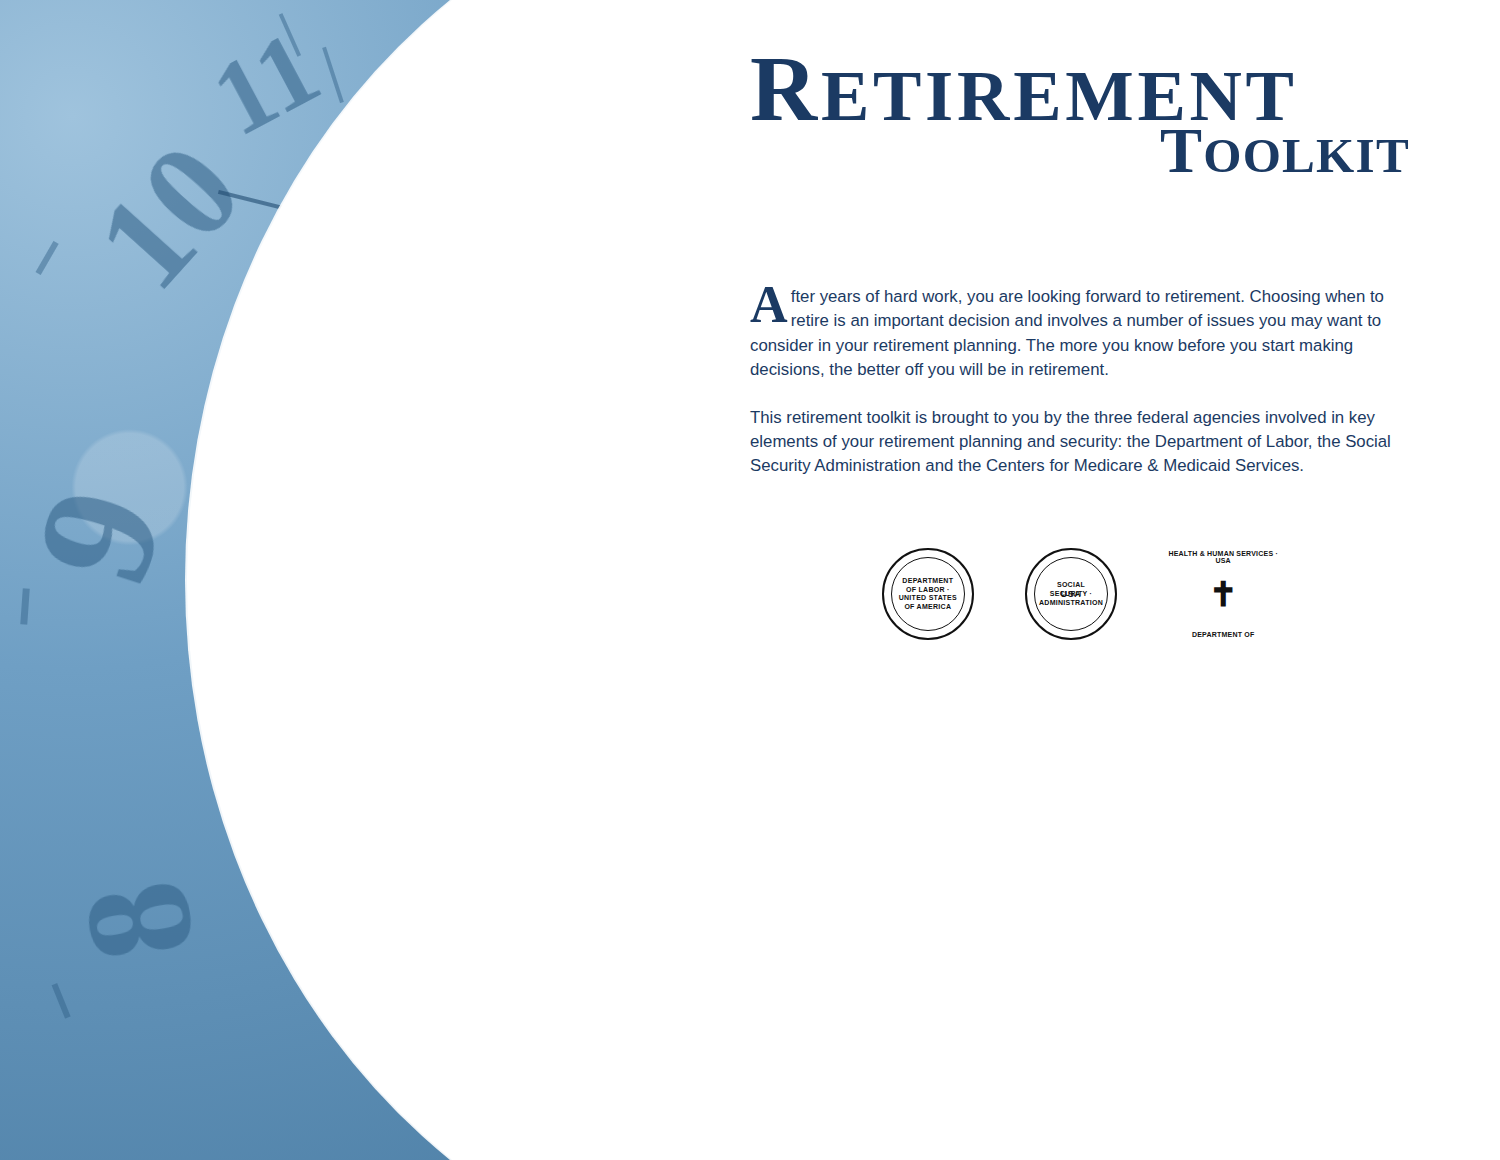11 10 9 8
RETIREMENT TOOLKIT
After years of hard work, you are looking forward to retirement. Choosing when to retire is an important decision and involves a number of issues you may want to consider in your retirement planning. The more you know before you start making decisions, the better off you will be in retirement.
This retirement toolkit is brought to you by the three federal agencies involved in key elements of your retirement planning and security: the Department of Labor, the Social Security Administration and the Centers for Medicare & Medicaid Services.
Department of Labor · United States of America
Social Security · Administration USA
Health & Human Services · USA ✝ Department of